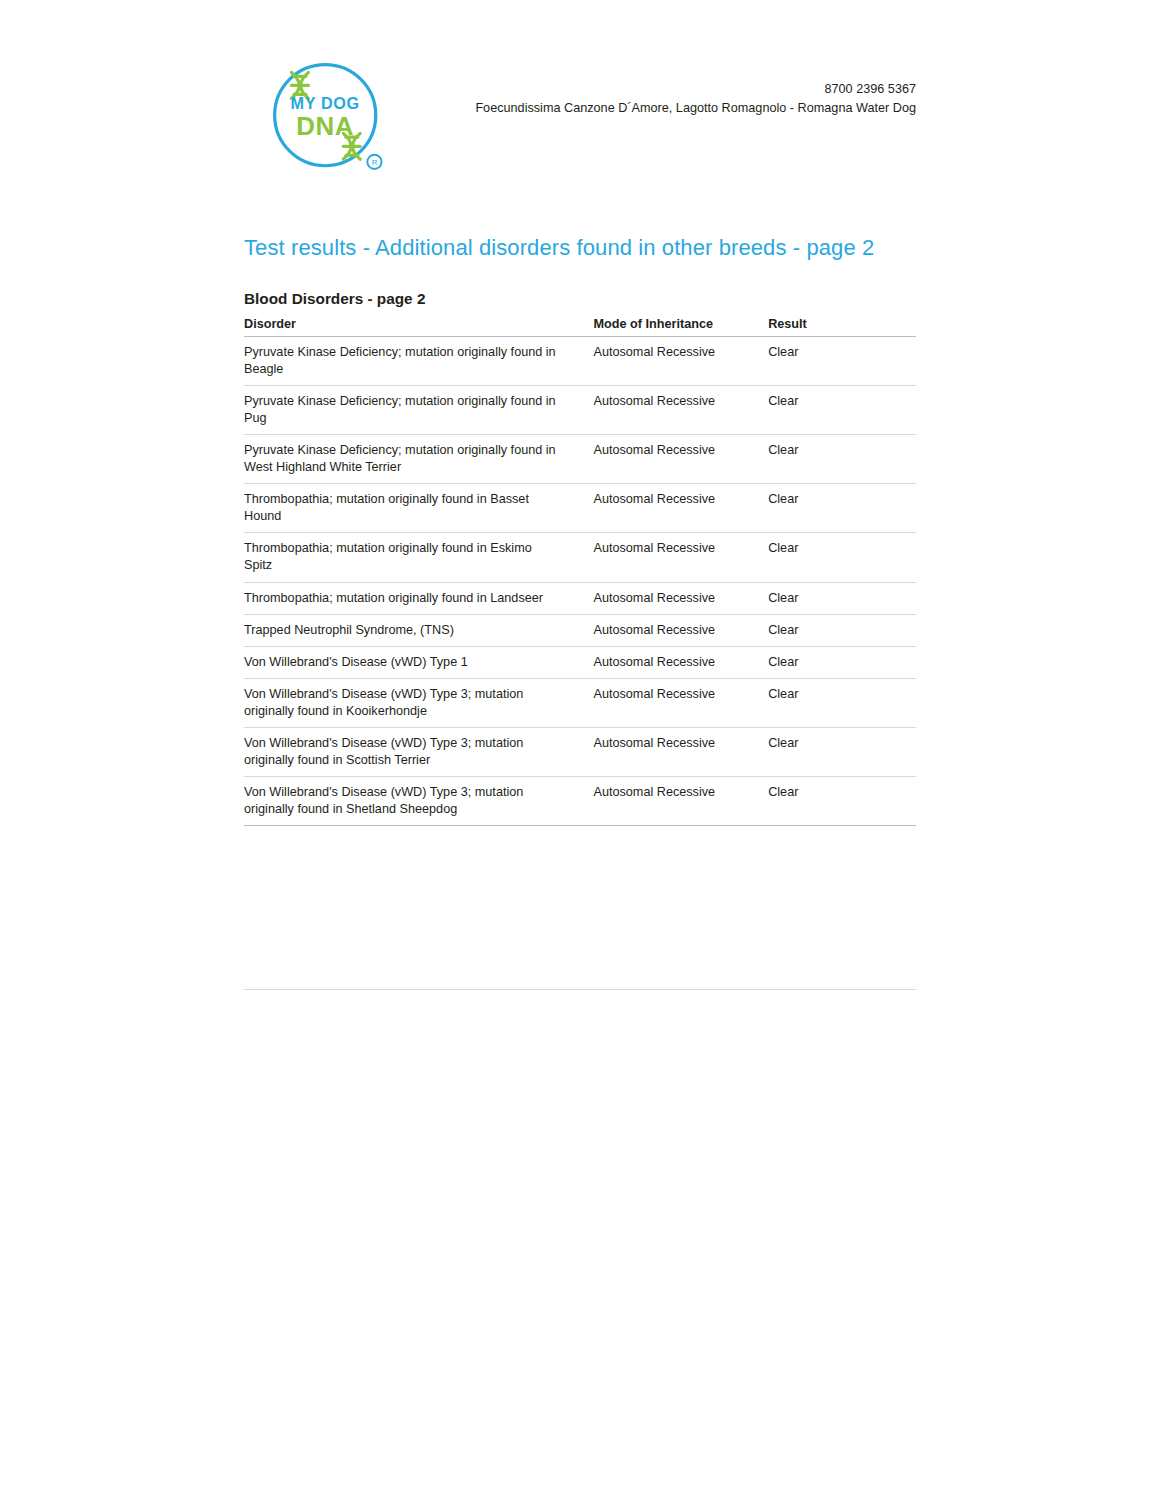MY DOG DNA R
8700 2396 5367
Foecundissima Canzone D´Amore, Lagotto Romagnolo - Romagna Water Dog
Test results - Additional disorders found in other breeds - page 2
Blood Disorders - page 2
| Disorder | Mode of Inheritance | Result |
| --- | --- | --- |
| Pyruvate Kinase Deficiency; mutation originally found in Beagle | Autosomal Recessive | Clear |
| Pyruvate Kinase Deficiency; mutation originally found in Pug | Autosomal Recessive | Clear |
| Pyruvate Kinase Deficiency; mutation originally found in West Highland White Terrier | Autosomal Recessive | Clear |
| Thrombopathia; mutation originally found in Basset Hound | Autosomal Recessive | Clear |
| Thrombopathia; mutation originally found in Eskimo Spitz | Autosomal Recessive | Clear |
| Thrombopathia; mutation originally found in Landseer | Autosomal Recessive | Clear |
| Trapped Neutrophil Syndrome, (TNS) | Autosomal Recessive | Clear |
| Von Willebrand's Disease (vWD) Type 1 | Autosomal Recessive | Clear |
| Von Willebrand's Disease (vWD) Type 3; mutation originally found in Kooikerhondje | Autosomal Recessive | Clear |
| Von Willebrand's Disease (vWD) Type 3; mutation originally found in Scottish Terrier | Autosomal Recessive | Clear |
| Von Willebrand's Disease (vWD) Type 3; mutation originally found in Shetland Sheepdog | Autosomal Recessive | Clear |